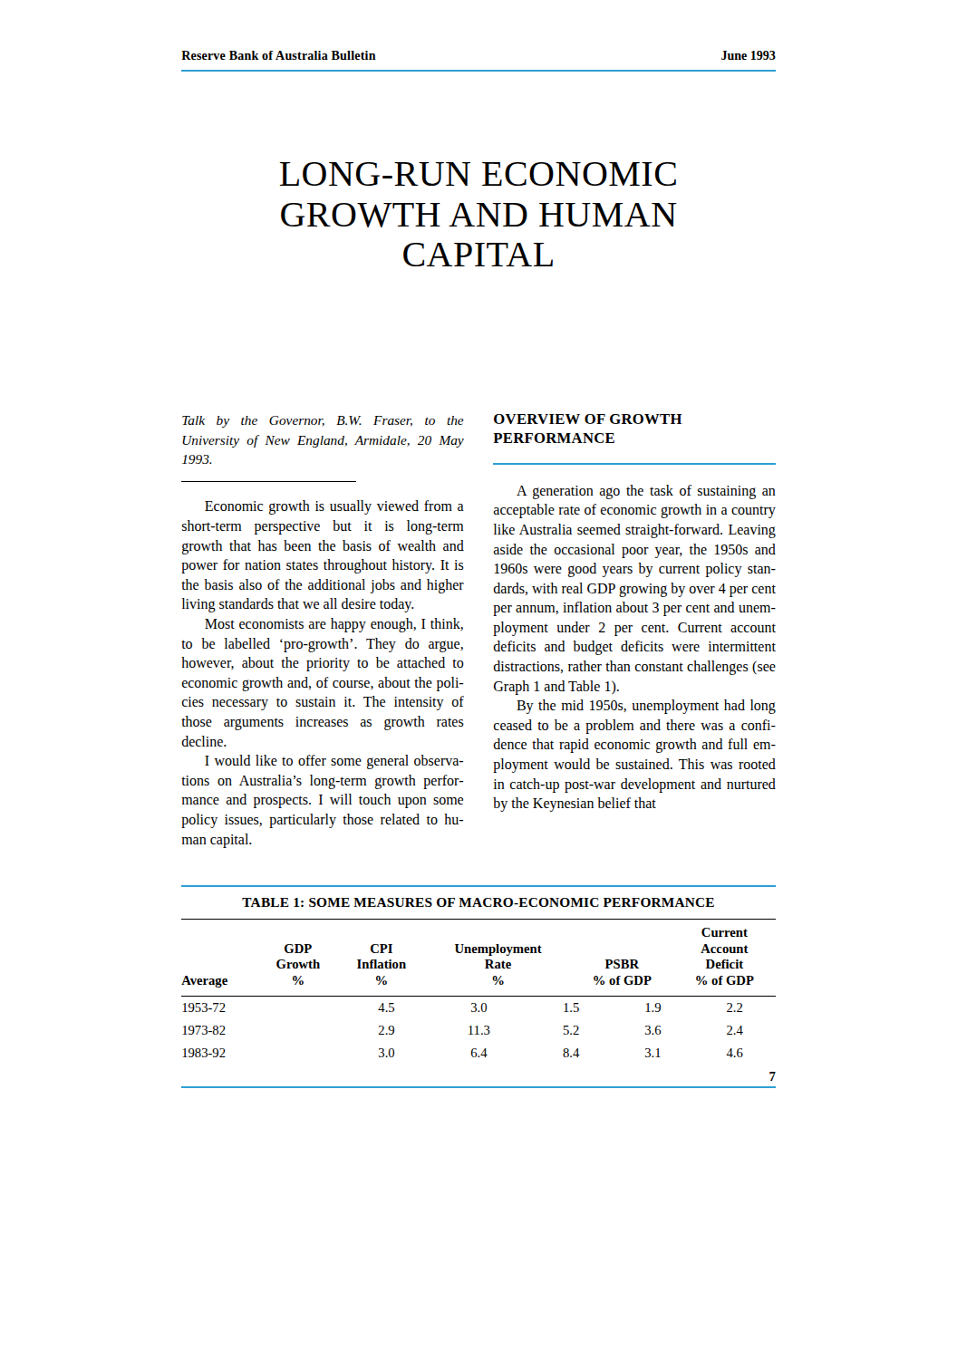Reserve Bank of Australia Bulletin
June 1993
LONG-RUN ECONOMIC
GROWTH AND HUMAN
CAPITAL
Talk by the Governor, B.W. Fraser, to the University of New England, Armidale, 20 May 1993.
Economic growth is usually viewed from a short-term perspective but it is long-term growth that has been the basis of wealth and power for nation states throughout history. It is the basis also of the additional jobs and higher living standards that we all desire today.
Most economists are happy enough, I think, to be labelled ‘pro-growth’. They do argue, however, about the priority to be attached to economic growth and, of course, about the policies necessary to sustain it. The intensity of those arguments increases as growth rates decline.
I would like to offer some general observations on Australia’s long-term growth performance and prospects. I will touch upon some policy issues, particularly those related to human capital.
Overview of Growth
Performance
A generation ago the task of sustaining an acceptable rate of economic growth in a country like Australia seemed straight-forward. Leaving aside the occasional poor year, the 1950s and 1960s were good years by current policy standards, with real GDP growing by over 4 per cent per annum, inflation about 3 per cent and unemployment under 2 per cent. Current account deficits and budget deficits were intermittent distractions, rather than constant challenges (see Graph 1 and Table 1).
By the mid 1950s, unemployment had long ceased to be a problem and there was a confidence that rapid economic growth and full employment would be sustained. This was rooted in catch-up post-war development and nurtured by the Keynesian belief that
TABLE 1: SOME MEASURES OF MACRO-ECONOMIC PERFORMANCE
| Average | GDP Growth % | CPI Inflation % | Unemployment Rate % | PSBR % of GDP | Current Account Deficit % of GDP |
| --- | --- | --- | --- | --- | --- |
| 1953-72 | 4.5 | 3.0 | 1.5 | 1.9 | 2.2 |
| 1973-82 | 2.9 | 11.3 | 5.2 | 3.6 | 2.4 |
| 1983-92 | 3.0 | 6.4 | 8.4 | 3.1 | 4.6 |
7